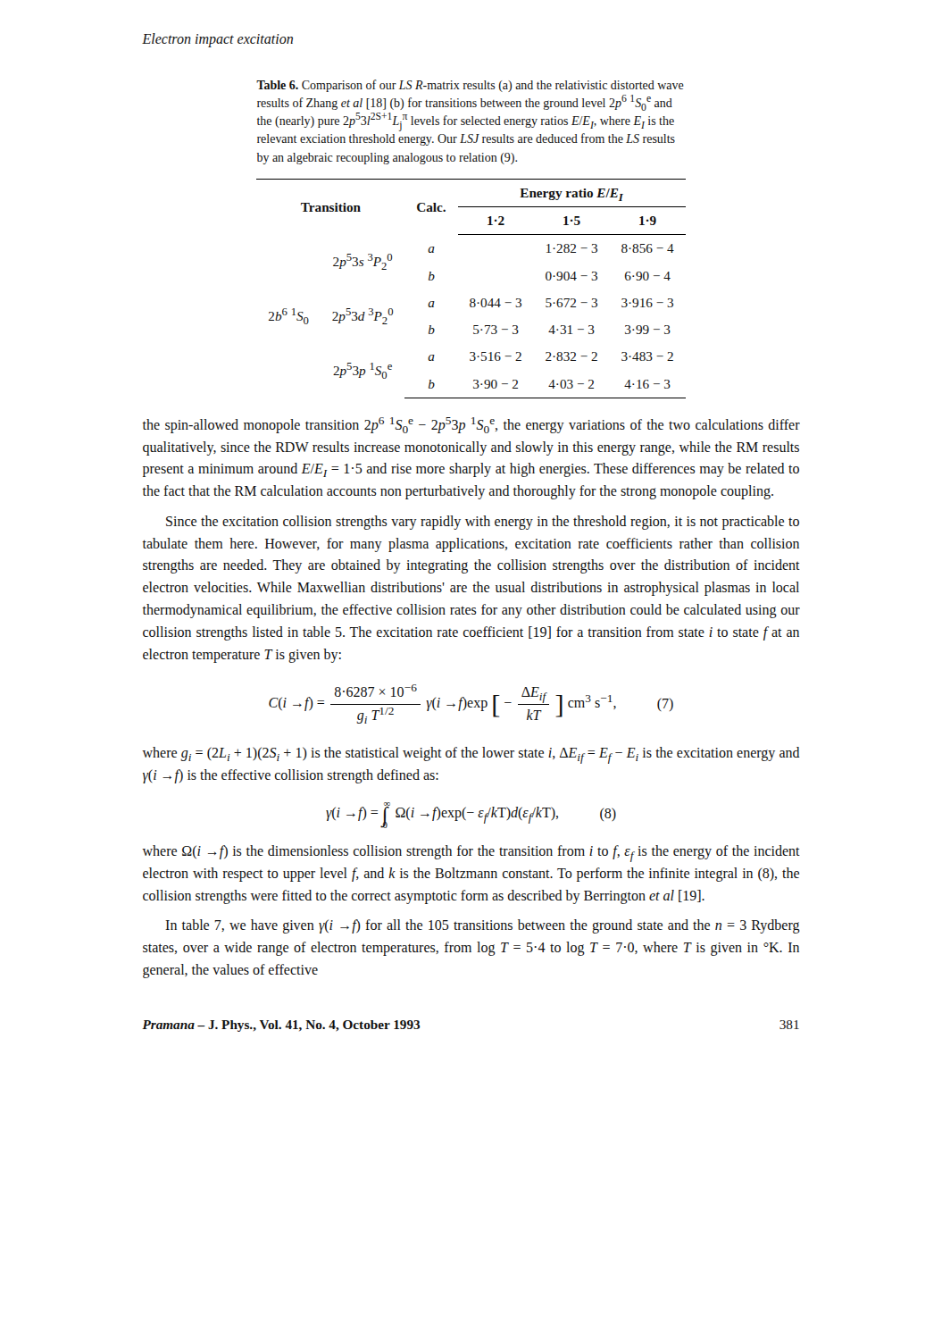Electron impact excitation
Table 6. Comparison of our LS R -matrix results (a) and the relativistic distorted wave results of Zhang et al [18] (b) for transitions between the ground level 2 p 6 1 S 0 e and the (nearly) pure 2 p 5 3 l 2S+1 L j π levels for selected energy ratios E / E I , where E I is the relevant exciation threshold energy. Our LSJ results are deduced from the LS results by an algebraic recoupling analogous to relation (9).
| Transition | Calc. | Energy ratio E / E I |
| --- | --- | --- |
| 1·2 | 1·5 | 1·9 |
| 2 b 6 1 S 0 | 2 p 5 3 s 3 P 2 0 | a | | 1·282 − 3 | 8·856 − 4 |
| b | | 0·904 − 3 | 6·90 − 4 |
| 2 p 5 3 d 3 P 2 0 | a | 8·044 − 3 | 5·672 − 3 | 3·916 − 3 |
| b | 5·73 − 3 | 4·31 − 3 | 3·99 − 3 |
| 2 p 5 3 p 1 S 0 e | a | 3·516 − 2 | 2·832 − 2 | 3·483 − 2 |
| b | 3·90 − 2 | 4·03 − 2 | 4·16 − 3 |
the spin-allowed monopole transition 2p6 1S0e − 2p53p 1S0e, the energy variations of the two calculations differ qualitatively, since the RDW results increase monotonically and slowly in this energy range, while the RM results present a minimum around E/EI = 1·5 and rise more sharply at high energies. These differences may be related to the fact that the RM calculation accounts non perturbatively and thoroughly for the strong monopole coupling.
Since the excitation collision strengths vary rapidly with energy in the threshold region, it is not practicable to tabulate them here. However, for many plasma applications, excitation rate coefficients rather than collision strengths are needed. They are obtained by integrating the collision strengths over the distribution of incident electron velocities. While Maxwellian distributions' are the usual distributions in astrophysical plasmas in local thermodynamical equilibrium, the effective collision rates for any other distribution could be calculated using our collision strengths listed in table 5. The excitation rate coefficient [19] for a transition from state i to state f at an electron temperature T is given by:
C(i →f) = 8·6287 × 10−6 gi T1/2 γ(i →f)exp [ − ΔEif kT ] cm3 s−1,
(7)
where gi = (2Li + 1)(2Si + 1) is the statistical weight of the lower state i, ΔEif = Ef − Ei is the excitation energy and γ(i →f) is the effective collision strength defined as:
γ(i →f) = ∫∞0 Ω(i →f)exp(− εf/k T)d(εf/k T),
(8)
where Ω(i →f) is the dimensionless collision strength for the transition from i to f, εf is the energy of the incident electron with respect to upper level f, and k is the Boltzmann constant. To perform the infinite integral in (8), the collision strengths were fitted to the correct asymptotic form as described by Berrington et al [19].
In table 7, we have given γ(i →f) for all the 105 transitions between the ground state and the n = 3 Rydberg states, over a wide range of electron temperatures, from log T = 5·4 to log T = 7·0, where T is given in °K. In general, the values of effective
Pramana – J. Phys., Vol. 41, No. 4, October 1993
381